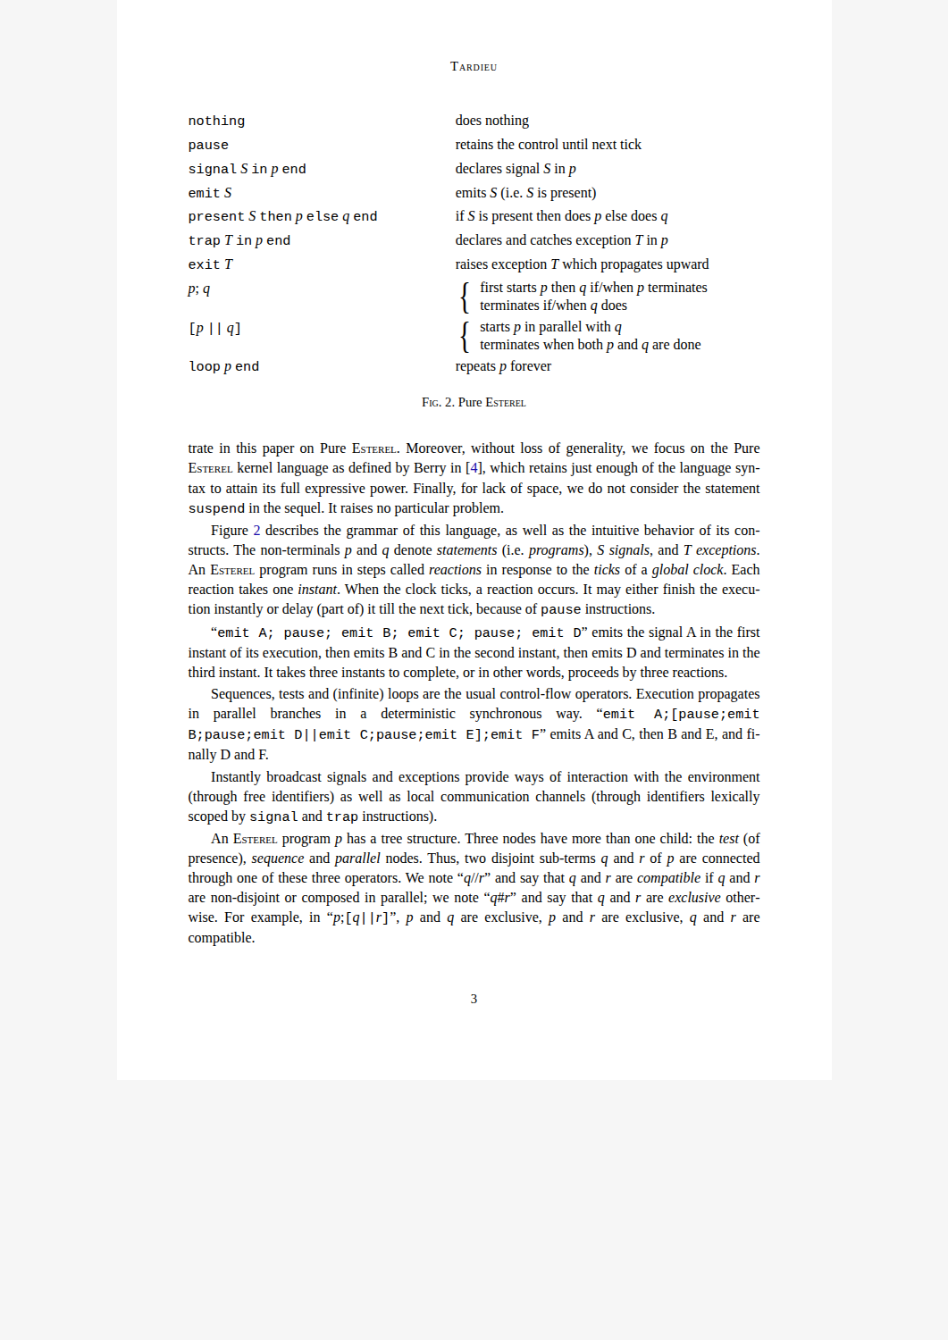Tardieu
| nothing | does nothing |
| pause | retains the control until next tick |
| signal S in p end | declares signal S in p |
| emit S | emits S (i.e. S is present) |
| present S then p else q end | if S is present then does p else does q |
| trap T in p end | declares and catches exception T in p |
| exit T | raises exception T which propagates upward |
| p ; q | { first starts p then q if/when p terminates terminates if/when q does |
| [ p // q ] | { starts p in parallel with q terminates when both p and q are done |
| loop p end | repeats p forever |
Fig. 2. Pure Esterel
trate in this paper on Pure Esterel. Moreover, without loss of generality, we focus on the Pure Esterel kernel language as defined by Berry in [4], which retains just enough of the language syntax to attain its full expressive power. Finally, for lack of space, we do not consider the statement suspend in the sequel. It raises no particular problem.
Figure 2 describes the grammar of this language, as well as the intuitive behavior of its constructs. The non-terminals p and q denote statements (i.e. programs), S signals, and T exceptions. An Esterel program runs in steps called reactions in response to the ticks of a global clock. Each reaction takes one instant. When the clock ticks, a reaction occurs. It may either finish the execution instantly or delay (part of) it till the next tick, because of pause instructions.
“emit A; pause; emit B; emit C; pause; emit D” emits the signal A in the first instant of its execution, then emits B and C in the second instant, then emits D and terminates in the third instant. It takes three instants to complete, or in other words, proceeds by three reactions.
Sequences, tests and (infinite) loops are the usual control-flow operators. Execution propagates in parallel branches in a deterministic synchronous way. “emit A;[pause;emit B;pause;emit D||emit C;pause;emit E];emit F” emits A and C, then B and E, and finally D and F.
Instantly broadcast signals and exceptions provide ways of interaction with the environment (through free identifiers) as well as local communication channels (through identifiers lexically scoped by signal and trap instructions).
An Esterel program p has a tree structure. Three nodes have more than one child: the test (of presence), sequence and parallel nodes. Thus, two disjoint sub-terms q and r of p are connected through one of these three operators. We note “q//r” and say that q and r are compatible if q and r are non-disjoint or composed in parallel; we note “q#r” and say that q and r are exclusive otherwise. For example, in “p;[q||r]”, p and q are exclusive, p and r are exclusive, q and r are compatible.
3